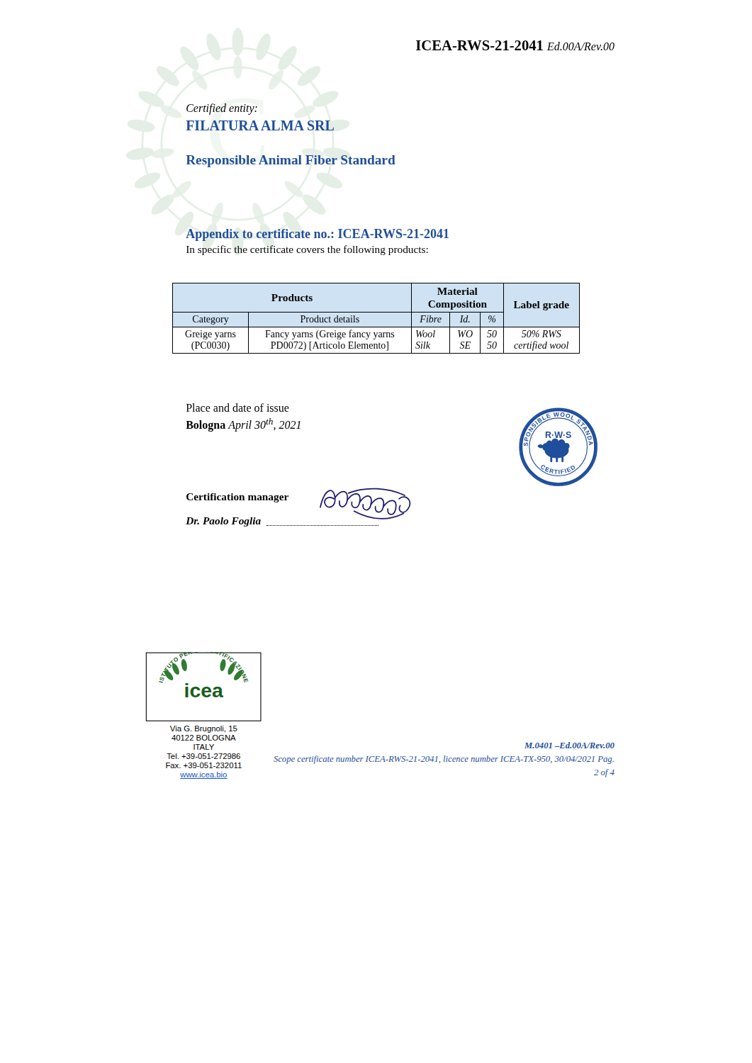C
ICEA-RWS-21-2041 Ed.00A/Rev.00
Certified entity:
FILATURA ALMA SRL
Responsible Animal Fiber Standard
Appendix to certificate no.: ICEA-RWS-21-2041
In specific the certificate covers the following products:
| Products | Material Composition | Label grade |
| --- | --- | --- |
| Category | Product details | Fibre | Id. | % |
| Greige yarns (PC0030) | Fancy yarns (Greige fancy yarns PD0072) [Articolo Elemento] | Wool Silk | WO SE | 50 50 | 50% RWS certified wool |
Place and date of issue
Bologna April 30th, 2021
Certification manager
Dr. Paolo Foglia
RESPONSIBLE WOOL STANDARD CERTIFIED R·W·S
ISTITUTO PER LA CERTIFICAZIONE ETICA E AMBIENTALE icea
Via G. Brugnoli, 15
40122 BOLOGNA
ITALY
Tel. +39-051-272986
Fax. +39-051-232011
www.icea.bio
M.0401 –Ed.00A/Rev.00
Scope certificate number ICEA-RWS-21-2041, licence number ICEA-TX-950, 30/04/2021 Pag. 2 of 4